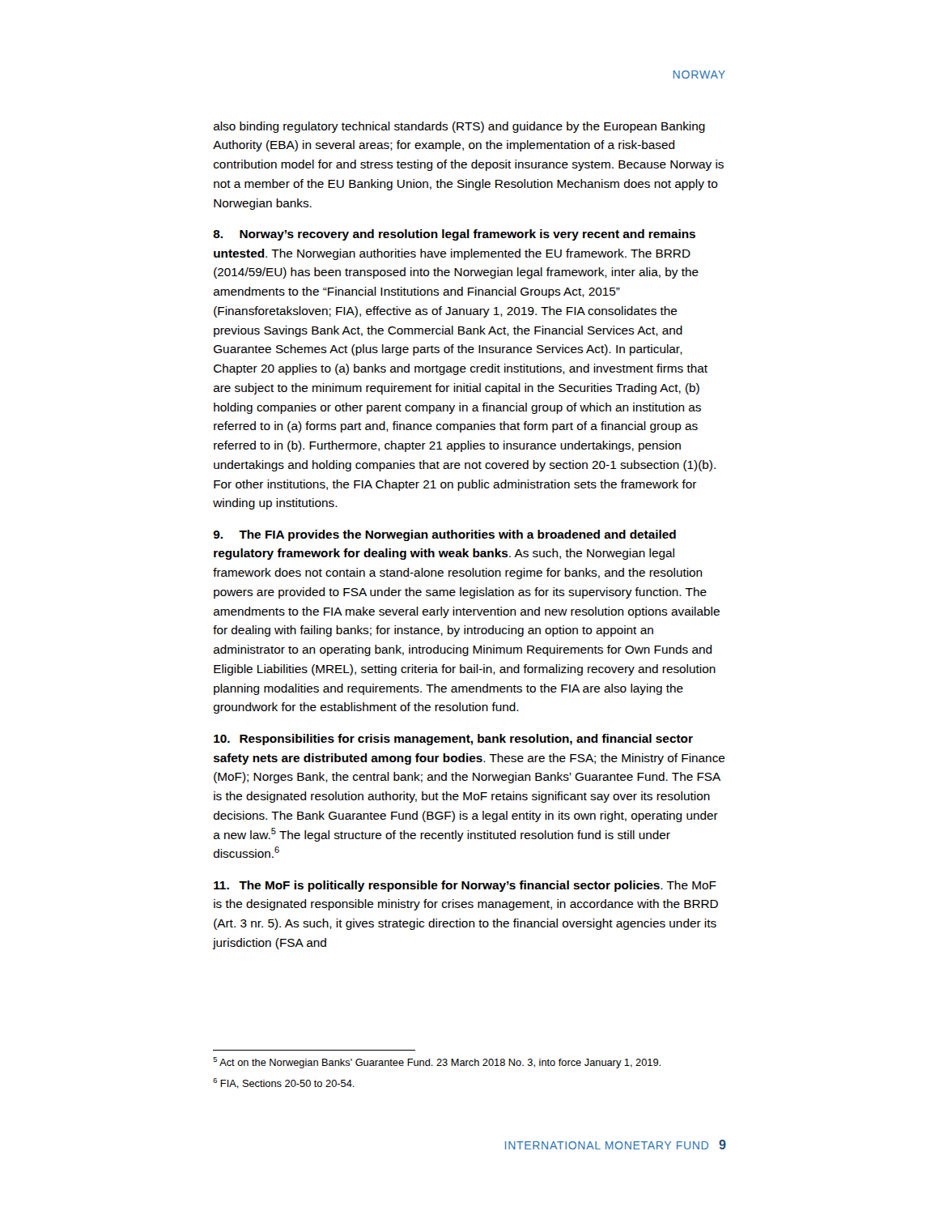NORWAY
also binding regulatory technical standards (RTS) and guidance by the European Banking Authority (EBA) in several areas; for example, on the implementation of a risk-based contribution model for and stress testing of the deposit insurance system. Because Norway is not a member of the EU Banking Union, the Single Resolution Mechanism does not apply to Norwegian banks.
8. Norway’s recovery and resolution legal framework is very recent and remains untested. The Norwegian authorities have implemented the EU framework. The BRRD (2014/59/EU) has been transposed into the Norwegian legal framework, inter alia, by the amendments to the “Financial Institutions and Financial Groups Act, 2015” (Finansforetaksloven; FIA), effective as of January 1, 2019. The FIA consolidates the previous Savings Bank Act, the Commercial Bank Act, the Financial Services Act, and Guarantee Schemes Act (plus large parts of the Insurance Services Act). In particular, Chapter 20 applies to (a) banks and mortgage credit institutions, and investment firms that are subject to the minimum requirement for initial capital in the Securities Trading Act, (b) holding companies or other parent company in a financial group of which an institution as referred to in (a) forms part and, finance companies that form part of a financial group as referred to in (b). Furthermore, chapter 21 applies to insurance undertakings, pension undertakings and holding companies that are not covered by section 20-1 subsection (1)(b). For other institutions, the FIA Chapter 21 on public administration sets the framework for winding up institutions.
9. The FIA provides the Norwegian authorities with a broadened and detailed regulatory framework for dealing with weak banks. As such, the Norwegian legal framework does not contain a stand-alone resolution regime for banks, and the resolution powers are provided to FSA under the same legislation as for its supervisory function. The amendments to the FIA make several early intervention and new resolution options available for dealing with failing banks; for instance, by introducing an option to appoint an administrator to an operating bank, introducing Minimum Requirements for Own Funds and Eligible Liabilities (MREL), setting criteria for bail-in, and formalizing recovery and resolution planning modalities and requirements. The amendments to the FIA are also laying the groundwork for the establishment of the resolution fund.
10. Responsibilities for crisis management, bank resolution, and financial sector safety nets are distributed among four bodies. These are the FSA; the Ministry of Finance (MoF); Norges Bank, the central bank; and the Norwegian Banks’ Guarantee Fund. The FSA is the designated resolution authority, but the MoF retains significant say over its resolution decisions. The Bank Guarantee Fund (BGF) is a legal entity in its own right, operating under a new law.5 The legal structure of the recently instituted resolution fund is still under discussion.6
11. The MoF is politically responsible for Norway’s financial sector policies. The MoF is the designated responsible ministry for crises management, in accordance with the BRRD (Art. 3 nr. 5). As such, it gives strategic direction to the financial oversight agencies under its jurisdiction (FSA and
5 Act on the Norwegian Banks' Guarantee Fund. 23 March 2018 No. 3, into force January 1, 2019.
6 FIA, Sections 20-50 to 20-54.
INTERNATIONAL MONETARY FUND9